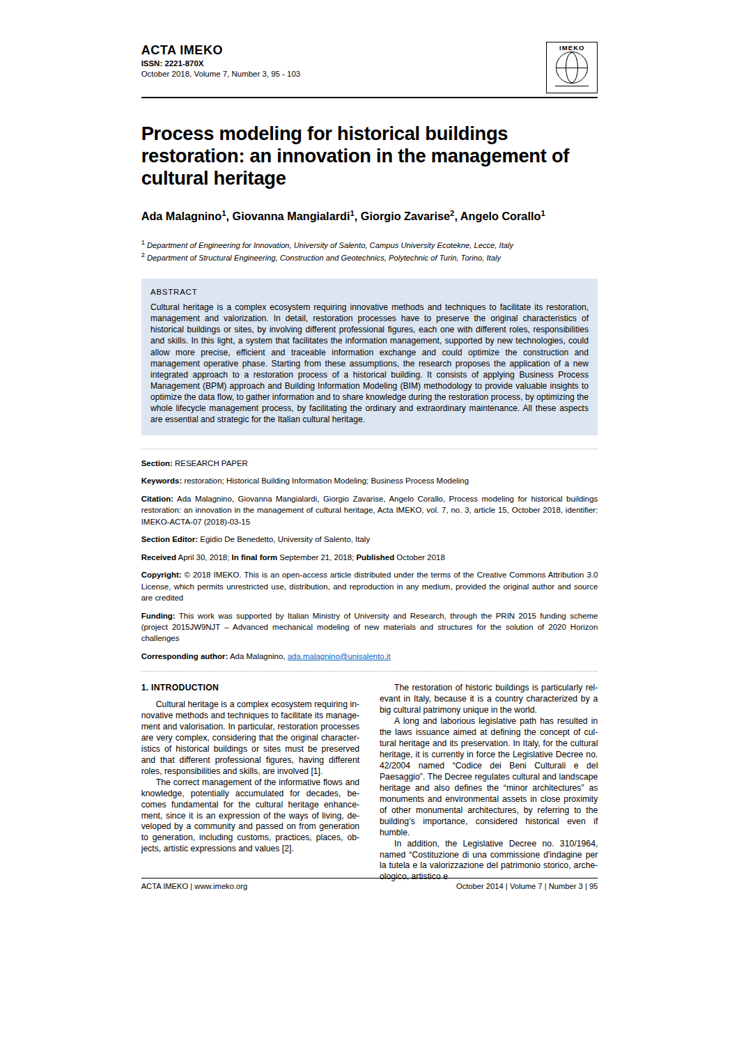ACTA IMEKO
ISSN: 2221-870X
October 2018, Volume 7, Number 3, 95 - 103
IMEKO
Process modeling for historical buildings restoration: an innovation in the management of cultural heritage
Ada Malagnino1, Giovanna Mangialardi1, Giorgio Zavarise2, Angelo Corallo1
1 Department of Engineering for Innovation, University of Salento, Campus University Ecotekne, Lecce, Italy
2 Department of Structural Engineering, Construction and Geotechnics, Polytechnic of Turin, Torino, Italy
ABSTRACT
Cultural heritage is a complex ecosystem requiring innovative methods and techniques to facilitate its restoration, management and valorization. In detail, restoration processes have to preserve the original characteristics of historical buildings or sites, by involving different professional figures, each one with different roles, responsibilities and skills. In this light, a system that facilitates the information management, supported by new technologies, could allow more precise, efficient and traceable information exchange and could optimize the construction and management operative phase. Starting from these assumptions, the research proposes the application of a new integrated approach to a restoration process of a historical building. It consists of applying Business Process Management (BPM) approach and Building Information Modeling (BIM) methodology to provide valuable insights to optimize the data flow, to gather information and to share knowledge during the restoration process, by optimizing the whole lifecycle management process, by facilitating the ordinary and extraordinary maintenance. All these aspects are essential and strategic for the Italian cultural heritage.
Section: RESEARCH PAPER
Keywords: restoration; Historical Building Information Modeling; Business Process Modeling
Citation: Ada Malagnino, Giovanna Mangialardi, Giorgio Zavarise, Angelo Corallo, Process modeling for historical buildings restoration: an innovation in the management of cultural heritage, Acta IMEKO, vol. 7, no. 3, article 15, October 2018, identifier: IMEKO-ACTA-07 (2018)-03-15
Section Editor: Egidio De Benedetto, University of Salento, Italy
Received April 30, 2018; In final form September 21, 2018; Published October 2018
Copyright: © 2018 IMEKO. This is an open-access article distributed under the terms of the Creative Commons Attribution 3.0 License, which permits unrestricted use, distribution, and reproduction in any medium, provided the original author and source are credited
Funding: This work was supported by Italian Ministry of University and Research, through the PRIN 2015 funding scheme (project 2015JW9NJT – Advanced mechanical modeling of new materials and structures for the solution of 2020 Horizon challenges
Corresponding author: Ada Malagnino, ada.malagnino@unisalento.it
1. INTRODUCTION
Cultural heritage is a complex ecosystem requiring innovative methods and techniques to facilitate its management and valorisation. In particular, restoration processes are very complex, considering that the original characteristics of historical buildings or sites must be preserved and that different professional figures, having different roles, responsibilities and skills, are involved [1].
The correct management of the informative flows and knowledge, potentially accumulated for decades, becomes fundamental for the cultural heritage enhancement, since it is an expression of the ways of living, developed by a community and passed on from generation to generation, including customs, practices, places, objects, artistic expressions and values [2].
The restoration of historic buildings is particularly relevant in Italy, because it is a country characterized by a big cultural patrimony unique in the world.
A long and laborious legislative path has resulted in the laws issuance aimed at defining the concept of cultural heritage and its preservation. In Italy, for the cultural heritage, it is currently in force the Legislative Decree no. 42/2004 named “Codice dei Beni Culturali e del Paesaggio”. The Decree regulates cultural and landscape heritage and also defines the “minor architectures” as monuments and environmental assets in close proximity of other monumental architectures, by referring to the building’s importance, considered historical even if humble.
In addition, the Legislative Decree no. 310/1964, named “Costituzione di una commissione d'indagine per la tutela e la valorizzazione del patrimonio storico, archeologico, artistico e
ACTA IMEKO | www.imeko.org
October 2014 | Volume 7 | Number 3 | 95